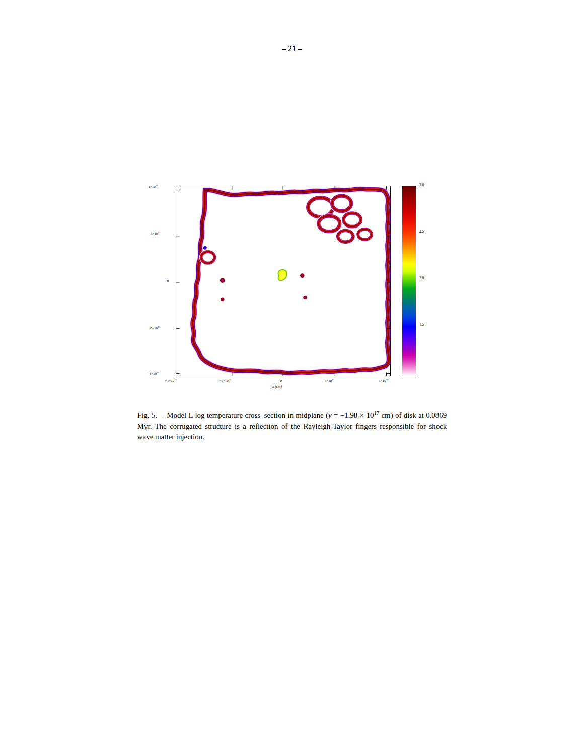– 21 –
1×1016
5×1015
0
-5×1015
-1×1016
−1×1016
−5×1015
0
5×1015
1×1016
x (cm)
3.0
2.5
2.0
1.5
Fig. 5.— Model L log temperature cross–section in midplane (y = −1.98 × 1017 cm) of disk at 0.0869 Myr. The corrugated structure is a reflection of the Rayleigh-Taylor fingers responsible for shock wave matter injection.